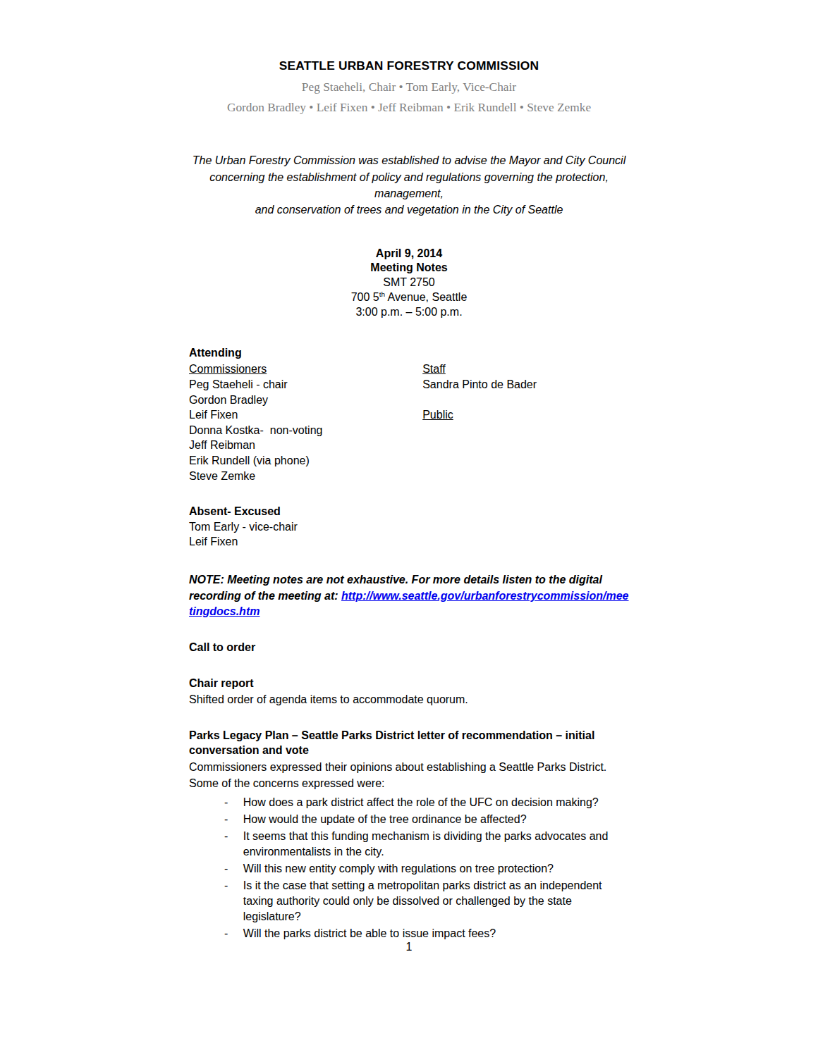SEATTLE URBAN FORESTRY COMMISSION
Peg Staeheli, Chair • Tom Early, Vice-Chair
Gordon Bradley • Leif Fixen • Jeff Reibman • Erik Rundell • Steve Zemke
The Urban Forestry Commission was established to advise the Mayor and City Council
concerning the establishment of policy and regulations governing the protection, management,
and conservation of trees and vegetation in the City of Seattle
April 9, 2014
Meeting Notes
SMT 2750
700 5th Avenue, Seattle
3:00 p.m. – 5:00 p.m.
Attending
| Commissioners | Staff |
| Peg Staeheli - chair | Sandra Pinto de Bader |
| Gordon Bradley | |
| Leif Fixen | Public |
| Donna Kostka- non-voting | |
| Jeff Reibman | |
| Erik Rundell (via phone) | |
| Steve Zemke | |
Absent- Excused
Tom Early - vice-chair
Leif Fixen
NOTE: Meeting notes are not exhaustive. For more details listen to the digital recording of the meeting at: http://www.seattle.gov/urbanforestrycommission/meetingdocs.htm
Call to order
Chair report
Shifted order of agenda items to accommodate quorum.
Parks Legacy Plan – Seattle Parks District letter of recommendation – initial conversation and vote
Commissioners expressed their opinions about establishing a Seattle Parks District.
Some of the concerns expressed were:
How does a park district affect the role of the UFC on decision making?
How would the update of the tree ordinance be affected?
It seems that this funding mechanism is dividing the parks advocates and environmentalists in the city.
Will this new entity comply with regulations on tree protection?
Is it the case that setting a metropolitan parks district as an independent taxing authority could only be dissolved or challenged by the state legislature?
Will the parks district be able to issue impact fees?
1